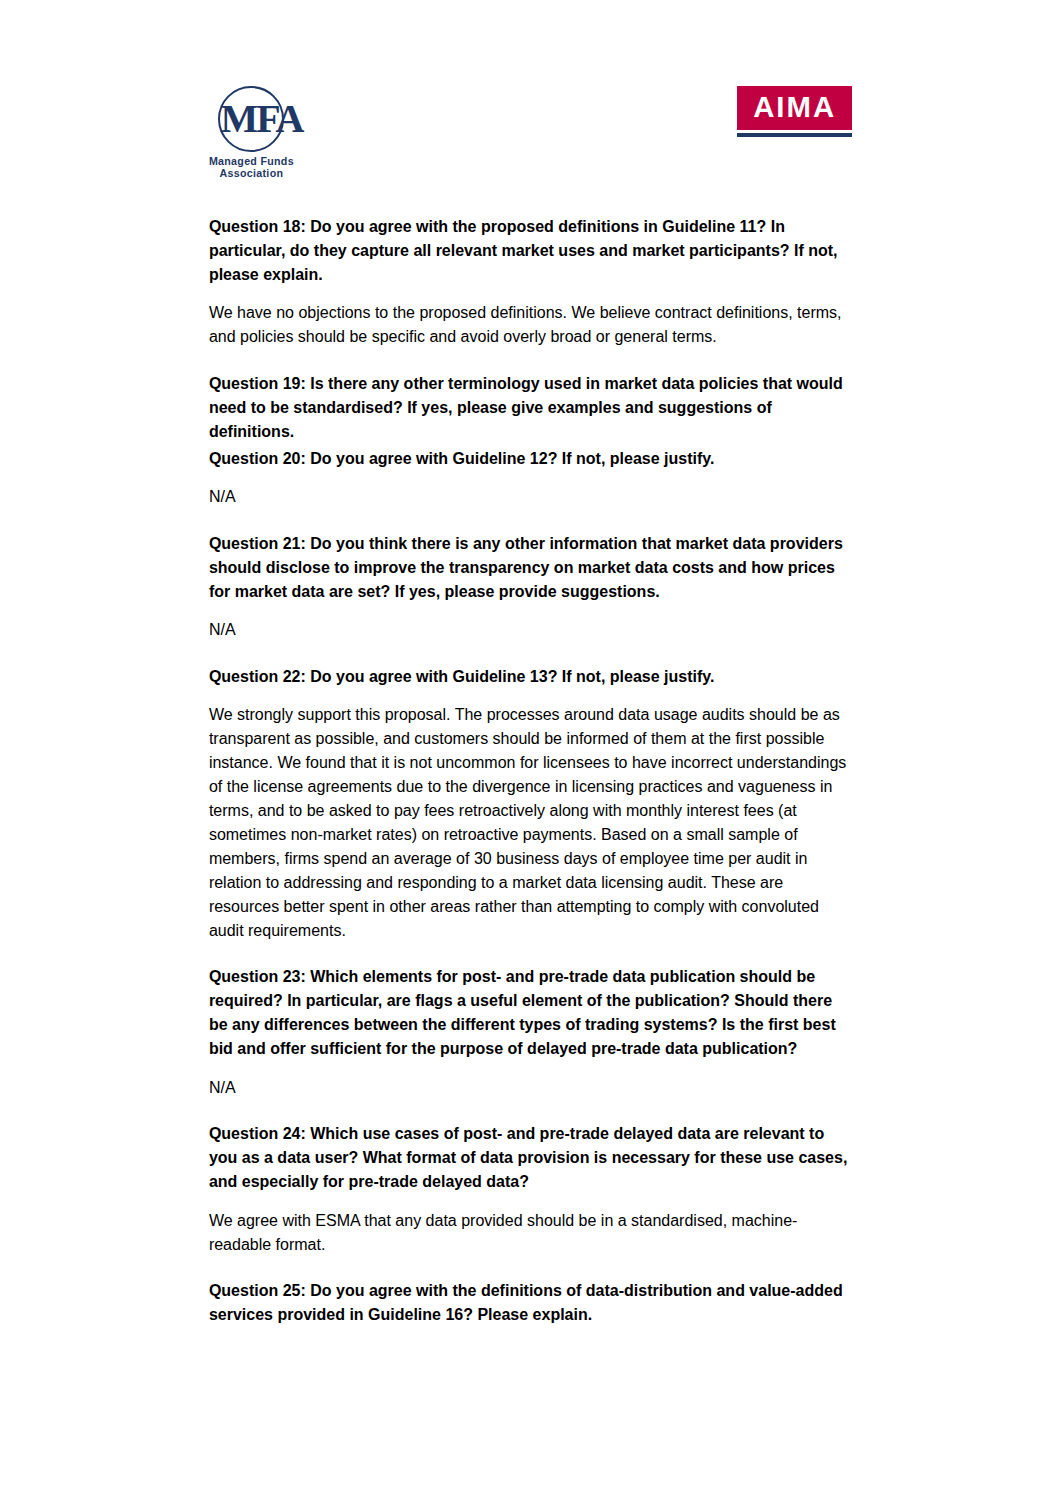MFA
Managed Funds
Association
AIMA
Question 18: Do you agree with the proposed definitions in Guideline 11? In particular, do they capture all relevant market uses and market participants? If not, please explain.
We have no objections to the proposed definitions. We believe contract definitions, terms, and policies should be specific and avoid overly broad or general terms.
Question 19: Is there any other terminology used in market data policies that would need to be standardised? If yes, please give examples and suggestions of definitions.
Question 20: Do you agree with Guideline 12? If not, please justify.
N/A
Question 21: Do you think there is any other information that market data providers should disclose to improve the transparency on market data costs and how prices for market data are set? If yes, please provide suggestions.
N/A
Question 22: Do you agree with Guideline 13? If not, please justify.
We strongly support this proposal. The processes around data usage audits should be as transparent as possible, and customers should be informed of them at the first possible instance. We found that it is not uncommon for licensees to have incorrect understandings of the license agreements due to the divergence in licensing practices and vagueness in terms, and to be asked to pay fees retroactively along with monthly interest fees (at sometimes non-market rates) on retroactive payments. Based on a small sample of members, firms spend an average of 30 business days of employee time per audit in relation to addressing and responding to a market data licensing audit. These are resources better spent in other areas rather than attempting to comply with convoluted audit requirements.
Question 23: Which elements for post- and pre-trade data publication should be required? In particular, are flags a useful element of the publication? Should there be any differences between the different types of trading systems? Is the first best bid and offer sufficient for the purpose of delayed pre-trade data publication?
N/A
Question 24: Which use cases of post- and pre-trade delayed data are relevant to you as a data user? What format of data provision is necessary for these use cases, and especially for pre-trade delayed data?
We agree with ESMA that any data provided should be in a standardised, machine-readable format.
Question 25: Do you agree with the definitions of data-distribution and value-added services provided in Guideline 16? Please explain.